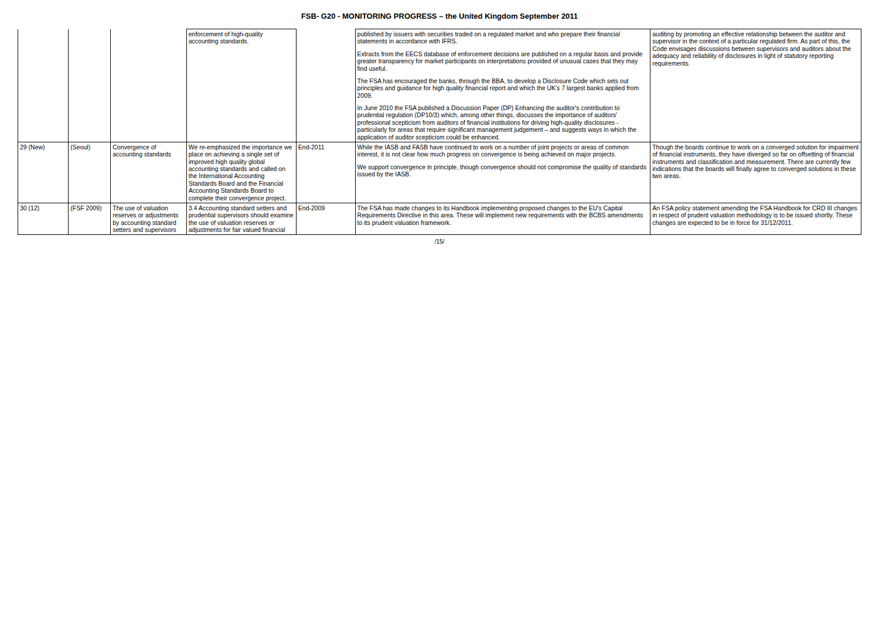FSB- G20 - MONITORING PROGRESS – the United Kingdom September 2011
| | | | enforcement of high-quality accounting standards. | | published by issuers with securities traded on a regulated market and who prepare their financial statements in accordance with IFRS. Extracts from the EECS database of enforcement decisions are published on a regular basis and provide greater transparency for market participants on interpretations provided of unusual cases that they may find useful. The FSA has encouraged the banks, through the BBA, to develop a Disclosure Code which sets out principles and guidance for high quality financial report and which the UK's 7 largest banks applied from 2009. In June 2010 the FSA published a Discussion Paper (DP) Enhancing the auditor's contribution to prudential regulation (DP10/3) which, among other things, discusses the importance of auditors' professional scepticism from auditors of financial institutions for driving high-quality disclosures - particularly for areas that require significant management judgement – and suggests ways in which the application of auditor scepticism could be enhanced. | auditing by promoting an effective relationship between the auditor and supervisor in the context of a particular regulated firm. As part of this, the Code envisages discussions between supervisors and auditors about the adequacy and reliability of disclosures in light of statutory reporting requirements. |
| 29 (New) | (Seoul) | Convergence of accounting standards | We re-emphasized the importance we place on achieving a single set of improved high quality global accounting standards and called on the International Accounting Standards Board and the Financial Accounting Standards Board to complete their convergence project. | End-2011 | While the IASB and FASB have continued to work on a number of joint projects or areas of common interest, it is not clear how much progress on convergence is being achieved on major projects. We support convergence in principle, though convergence should not compromise the quality of standards issued by the IASB. | Though the boards continue to work on a converged solution for impairment of financial instruments, they have diverged so far on offsetting of financial instruments and classification and measurement. There are currently few indications that the boards will finally agree to converged solutions in these two areas. |
| 30 (12) | (FSF 2009) | The use of valuation reserves or adjustments by accounting standard setters and supervisors | 3.4 Accounting standard setters and prudential supervisors should examine the use of valuation reserves or adjustments for fair valued financial | End-2009 | The FSA has made changes to its Handbook implementing proposed changes to the EU's Capital Requirements Directive in this area. These will implement new requirements with the BCBS amendments to its prudent valuation framework. | An FSA policy statement amending the FSA Handbook for CRD III changes in respect of prudent valuation methodology is to be issued shortly. These changes are expected to be in force for 31/12/2011. |
/15/